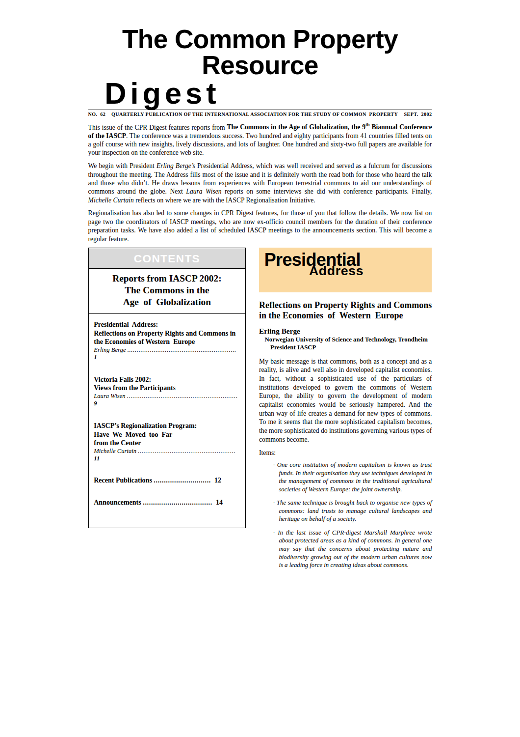The Common Property Resource
Digest
NO. 62 QUARTERLY PUBLICATION OF THE INTERNATIONAL ASSOCIATION FOR THE STUDY OF COMMON PROPERTY SEPT. 2002
This issue of the CPR Digest features reports from The Commons in the Age of Globalization, the 9th Biannual Conference of the IASCP. The conference was a tremendous success. Two hundred and eighty participants from 41 countries filled tents on a golf course with new insights, lively discussions, and lots of laughter. One hundred and sixty-two full papers are available for your inspection on the conference web site.
We begin with President Erling Berge’s Presidential Address, which was well received and served as a fulcrum for discussions throughout the meeting. The Address fills most of the issue and it is definitely worth the read both for those who heard the talk and those who didn’t. He draws lessons from experiences with European terrestrial commons to aid our understandings of commons around the globe. Next Laura Wisen reports on some interviews she did with conference participants. Finally, Michelle Curtain reflects on where we are with the IASCP Regionalisation Initiative.
Regionalisation has also led to some changes in CPR Digest features, for those of you that follow the details. We now list on page two the coordinators of IASCP meetings, who are now ex-officio council members for the duration of their conference preparation tasks. We have also added a list of scheduled IASCP meetings to the announcements section. This will become a regular feature.
CONTENTS
Reports from IASCP 2002:
The Commons in the
Age of Globalization
Presidential Address:
Reflections on Property Rights and Commons in the Economies of Western Europe
Erling Berge .......................................................... 1
Victoria Falls 2002:
Views from the Participants
Laura Wisen ........................................................... 9
IASCP’s Regionalization Program:
Have We Moved too Far
from the Center
Michelle Curtain .................................................... 11
Recent Publications ............................ 12
Announcements .................................. 14
Presidential
Address
Reflections on Property Rights and Commons in the Economies of Western Europe
Erling Berge
Norwegian University of Science and Technology, Trondheim President IASCP
My basic message is that commons, both as a concept and as a reality, is alive and well also in developed capitalist economies. In fact, without a sophisticated use of the particulars of institutions developed to govern the commons of Western Europe, the ability to govern the development of modern capitalist economies would be seriously hampered. And the urban way of life creates a demand for new types of commons. To me it seems that the more sophisticated capitalism becomes, the more sophisticated do institutions governing various types of commons become.
Items:
· One core institution of modern capitalism is known as trust funds. In their organisation they use techniques developed in the management of commons in the traditional agricultural societies of Western Europe: the joint ownership.
· The same technique is brought back to organise new types of commons: land trusts to manage cultural landscapes and heritage on behalf of a society.
· In the last issue of CPR-digest Marshall Murphree wrote about protected areas as a kind of commons. In general one may say that the concerns about protecting nature and biodiversity growing out of the modern urban cultures now is a leading force in creating ideas about commons.